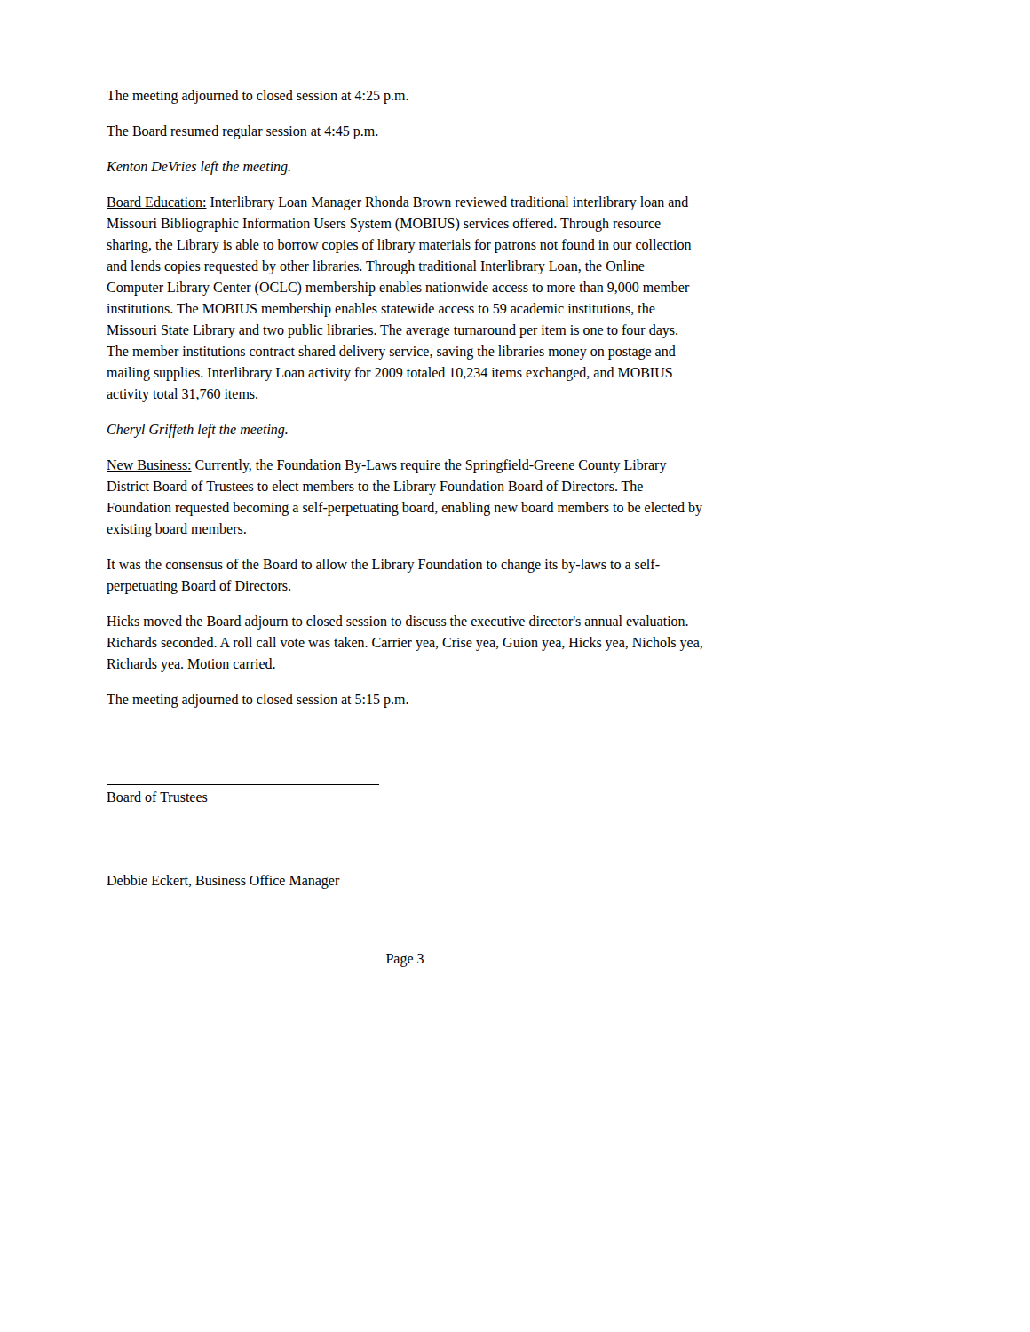The meeting adjourned to closed session at 4:25 p.m.
The Board resumed regular session at 4:45 p.m.
Kenton DeVries left the meeting.
Board Education: Interlibrary Loan Manager Rhonda Brown reviewed traditional interlibrary loan and Missouri Bibliographic Information Users System (MOBIUS) services offered. Through resource sharing, the Library is able to borrow copies of library materials for patrons not found in our collection and lends copies requested by other libraries. Through traditional Interlibrary Loan, the Online Computer Library Center (OCLC) membership enables nationwide access to more than 9,000 member institutions. The MOBIUS membership enables statewide access to 59 academic institutions, the Missouri State Library and two public libraries. The average turnaround per item is one to four days. The member institutions contract shared delivery service, saving the libraries money on postage and mailing supplies. Interlibrary Loan activity for 2009 totaled 10,234 items exchanged, and MOBIUS activity total 31,760 items.
Cheryl Griffeth left the meeting.
New Business: Currently, the Foundation By-Laws require the Springfield-Greene County Library District Board of Trustees to elect members to the Library Foundation Board of Directors. The Foundation requested becoming a self-perpetuating board, enabling new board members to be elected by existing board members.
It was the consensus of the Board to allow the Library Foundation to change its by-laws to a self-perpetuating Board of Directors.
Hicks moved the Board adjourn to closed session to discuss the executive director's annual evaluation. Richards seconded. A roll call vote was taken. Carrier yea, Crise yea, Guion yea, Hicks yea, Nichols yea, Richards yea. Motion carried.
The meeting adjourned to closed session at 5:15 p.m.
Board of Trustees
Debbie Eckert, Business Office Manager
Page 3